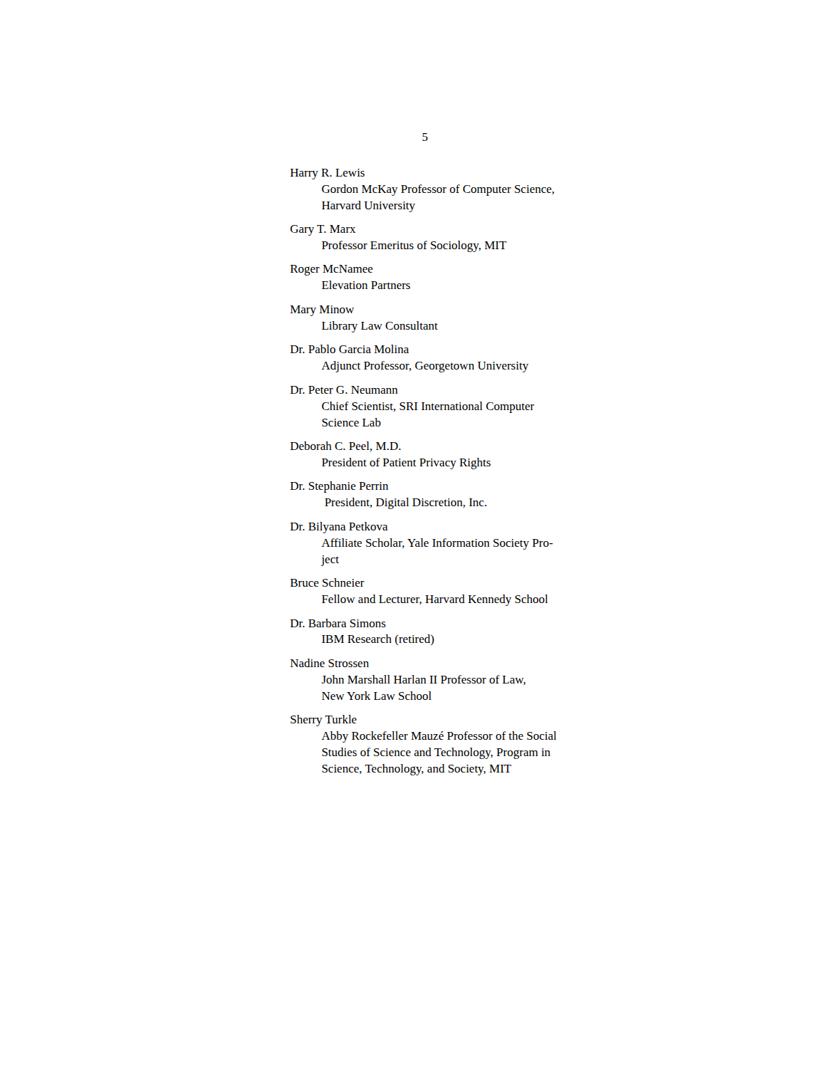5
Harry R. Lewis Gordon McKay Professor of Computer Science,Harvard University
Gary T. Marx Professor Emeritus of Sociology, MIT
Roger McNamee Elevation Partners
Mary Minow Library Law Consultant
Dr. Pablo Garcia Molina Adjunct Professor, Georgetown University
Dr. Peter G. Neumann Chief Scientist, SRI International ComputerScience Lab
Deborah C. Peel, M.D. President of Patient Privacy Rights
Dr. Stephanie Perrin President, Digital Discretion, Inc.
Dr. Bilyana Petkova Affiliate Scholar, Yale Information Society Pro-ject
Bruce Schneier Fellow and Lecturer, Harvard Kennedy School
Dr. Barbara Simons IBM Research (retired)
Nadine Strossen John Marshall Harlan II Professor of Law,New York Law School
Sherry Turkle Abby Rockefeller Mauzé Professor of the SocialStudies of Science and Technology, Program in Science, Technology, and Society, MIT